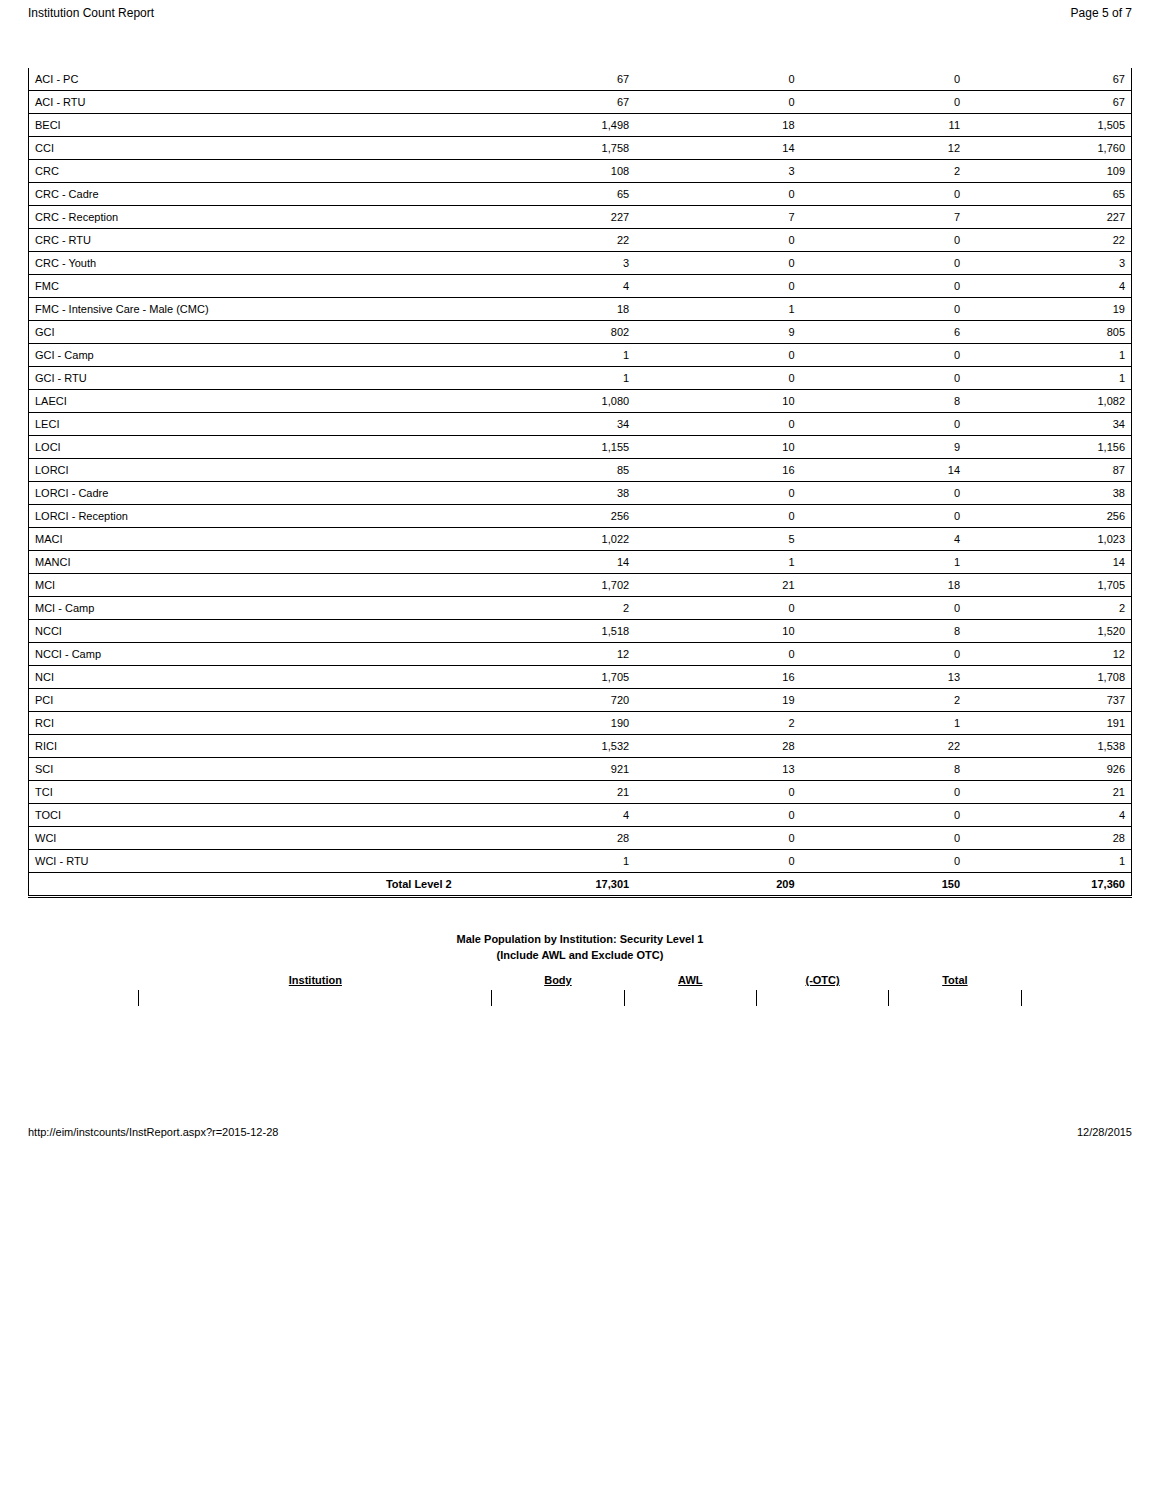Institution Count Report
Page 5 of 7
| ACI - PC | 67 | 0 | 0 | 67 |
| ACI - RTU | 67 | 0 | 0 | 67 |
| BECI | 1,498 | 18 | 11 | 1,505 |
| CCI | 1,758 | 14 | 12 | 1,760 |
| CRC | 108 | 3 | 2 | 109 |
| CRC - Cadre | 65 | 0 | 0 | 65 |
| CRC - Reception | 227 | 7 | 7 | 227 |
| CRC - RTU | 22 | 0 | 0 | 22 |
| CRC - Youth | 3 | 0 | 0 | 3 |
| FMC | 4 | 0 | 0 | 4 |
| FMC - Intensive Care - Male (CMC) | 18 | 1 | 0 | 19 |
| GCI | 802 | 9 | 6 | 805 |
| GCI - Camp | 1 | 0 | 0 | 1 |
| GCI - RTU | 1 | 0 | 0 | 1 |
| LAECI | 1,080 | 10 | 8 | 1,082 |
| LECI | 34 | 0 | 0 | 34 |
| LOCI | 1,155 | 10 | 9 | 1,156 |
| LORCI | 85 | 16 | 14 | 87 |
| LORCI - Cadre | 38 | 0 | 0 | 38 |
| LORCI - Reception | 256 | 0 | 0 | 256 |
| MACI | 1,022 | 5 | 4 | 1,023 |
| MANCI | 14 | 1 | 1 | 14 |
| MCI | 1,702 | 21 | 18 | 1,705 |
| MCI - Camp | 2 | 0 | 0 | 2 |
| NCCI | 1,518 | 10 | 8 | 1,520 |
| NCCI - Camp | 12 | 0 | 0 | 12 |
| NCI | 1,705 | 16 | 13 | 1,708 |
| PCI | 720 | 19 | 2 | 737 |
| RCI | 190 | 2 | 1 | 191 |
| RICI | 1,532 | 28 | 22 | 1,538 |
| SCI | 921 | 13 | 8 | 926 |
| TCI | 21 | 0 | 0 | 21 |
| TOCI | 4 | 0 | 0 | 4 |
| WCI | 28 | 0 | 0 | 28 |
| WCI - RTU | 1 | 0 | 0 | 1 |
| Total Level 2 | 17,301 | 209 | 150 | 17,360 |
Male Population by Institution: Security Level 1
(Include AWL and Exclude OTC)
| Institution | Body | AWL | (-OTC) | Total |
| --- | --- | --- | --- | --- |
http://eim/instcounts/InstReport.aspx?r=2015-12-28
12/28/2015